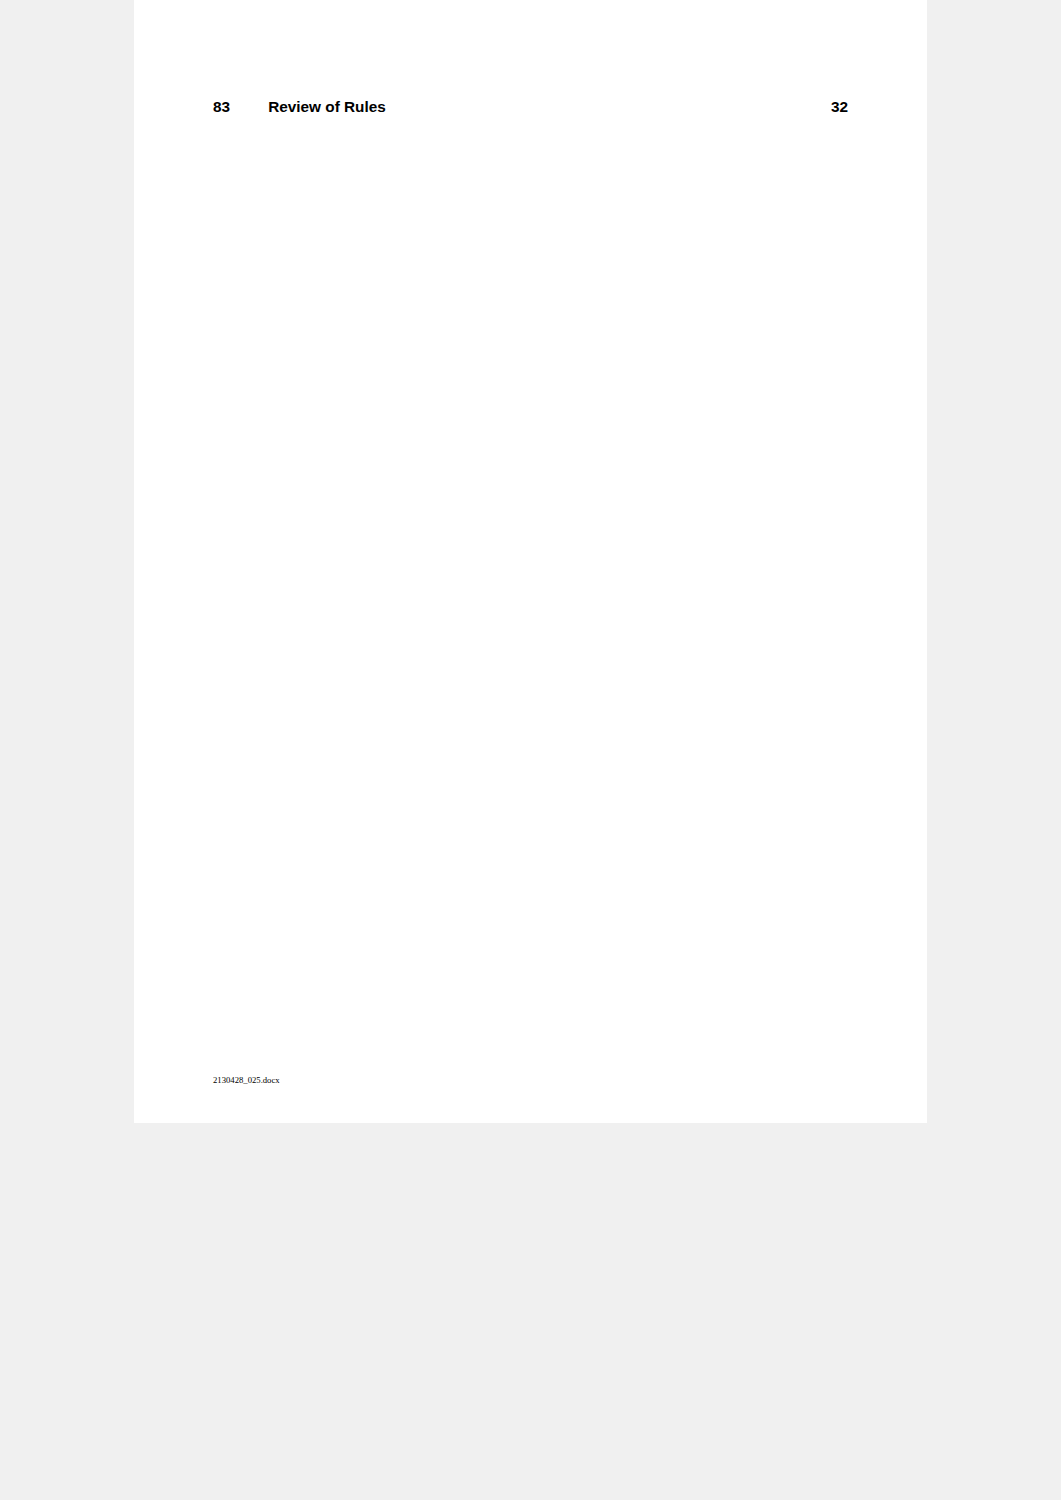83 Review of Rules 32
2130428_025.docx